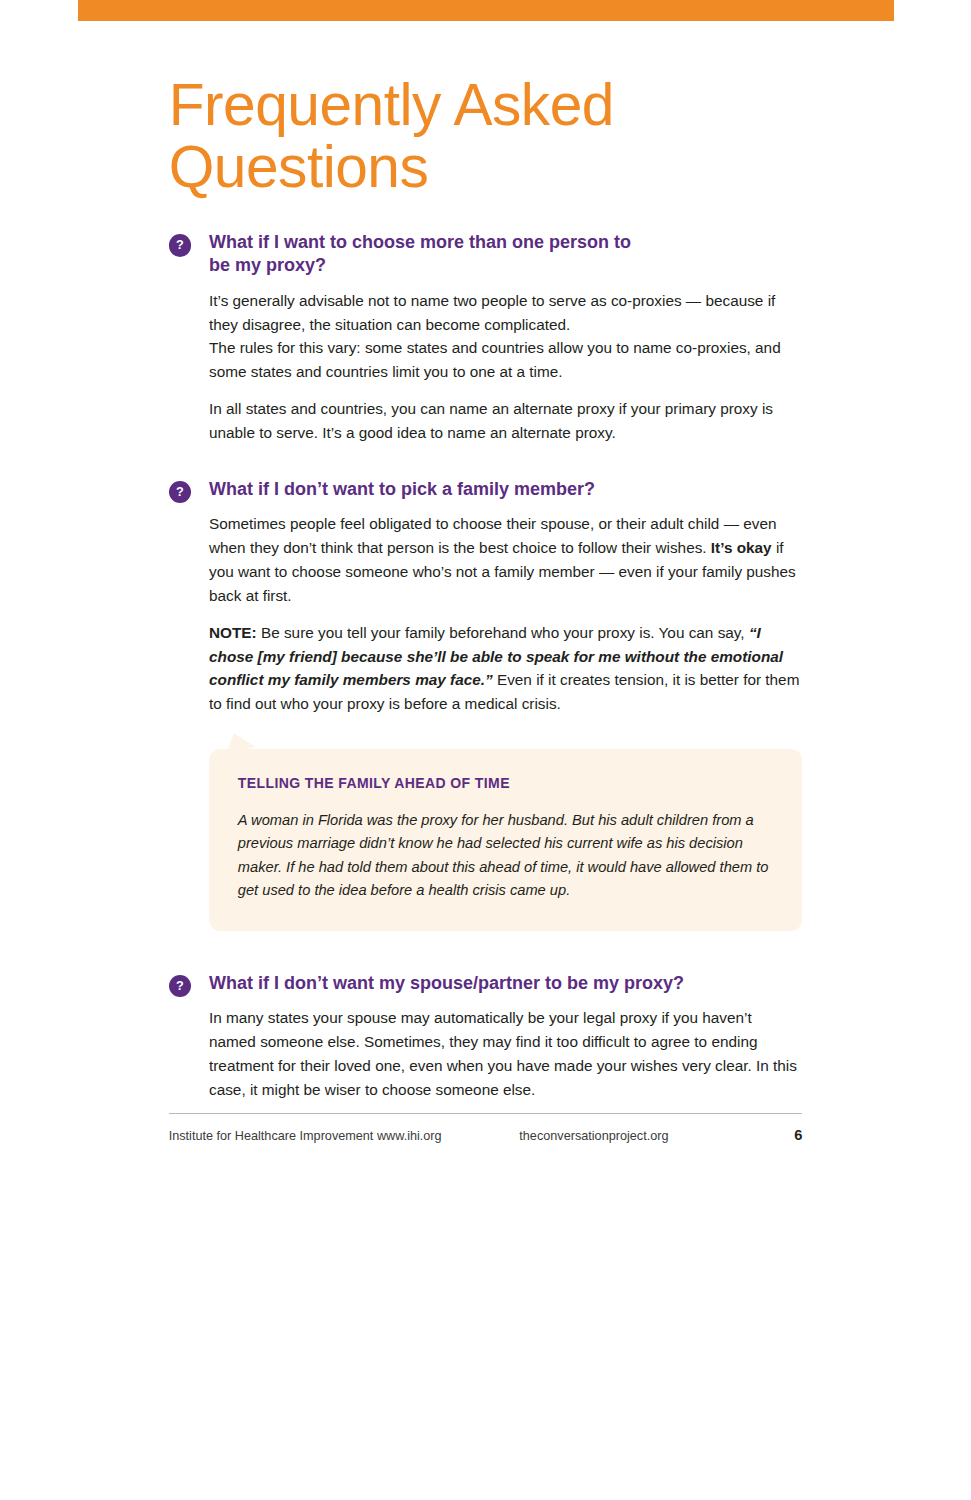Frequently Asked Questions
?
What if I want to choose more than one person to
be my proxy?
It’s generally advisable not to name two people to serve as co-proxies — because if they disagree, the situation can become complicated.
The rules for this vary: some states and countries allow you to name co-proxies, and some states and countries limit you to one at a time.
In all states and countries, you can name an alternate proxy if your primary proxy is unable to serve. It’s a good idea to name an alternate proxy.
?
What if I don’t want to pick a family member?
Sometimes people feel obligated to choose their spouse, or their adult child — even when they don’t think that person is the best choice to follow their wishes. It’s okay if you want to choose someone who’s not a family member — even if your family pushes back at first.
NOTE: Be sure you tell your family beforehand who your proxy is. You can say, “I chose [my friend] because she’ll be able to speak for me without the emotional conflict my family members may face.” Even if it creates tension, it is better for them to find out who your proxy is before a medical crisis.
TELLING THE FAMILY AHEAD OF TIME
A woman in Florida was the proxy for her husband. But his adult children from a previous marriage didn’t know he had selected his current wife as his decision maker. If he had told them about this ahead of time, it would have allowed them to get used to the idea before a health crisis came up.
?
What if I don’t want my spouse/partner to be my proxy?
In many states your spouse may automatically be your legal proxy if you haven’t named someone else. Sometimes, they may find it too difficult to agree to ending treatment for their loved one, even when you have made your wishes very clear. In this case, it might be wiser to choose someone else.
Institute for Healthcare Improvement www.ihi.org
theconversationproject.org
6